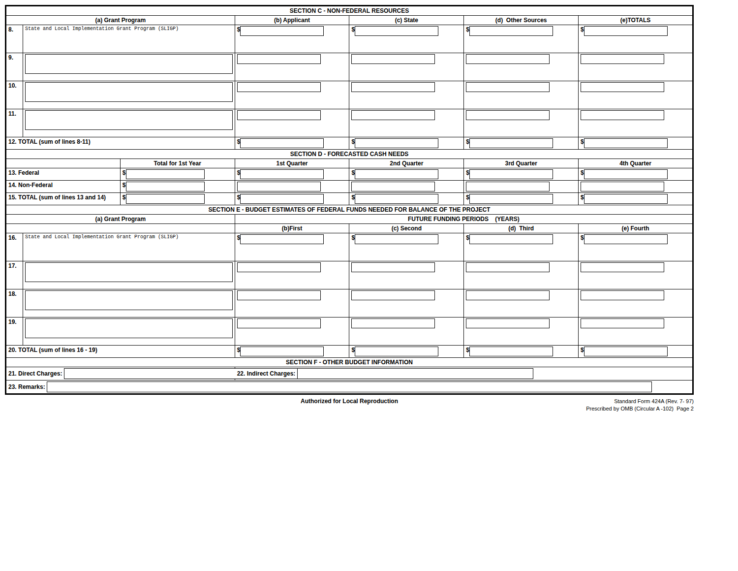| SECTION C - NON-FEDERAL RESOURCES |
| (a) Grant Program | (b) Applicant | (c) State | (d) Other Sources | (e)TOTALS |
| 8. | State and Local Implementation Grant Program (SLIGP) | $ | $ | $ | $ |
| 9. | | | | | |
| 10. | | | | | |
| 11. | | | | | |
| 12. TOTAL (sum of lines 8-11) | $ | $ | $ | $ |
| SECTION D - FORECASTED CASH NEEDS |
| | Total for 1st Year | 1st Quarter | 2nd Quarter | 3rd Quarter | 4th Quarter |
| 13. Federal | $ | $ | $ | $ | $ |
| 14. Non-Federal | $ | | | | |
| 15. TOTAL (sum of lines 13 and 14) | $ | $ | $ | $ | $ |
| SECTION E - BUDGET ESTIMATES OF FEDERAL FUNDS NEEDED FOR BALANCE OF THE PROJECT |
| (a) Grant Program | FUTURE FUNDING PERIODS (YEARS) |
| | (b)First | (c) Second | (d) Third | (e) Fourth |
| 16. | State and Local Implementation Grant Program (SLIGP) | $ | $ | $ | $ |
| 17. | | | | | |
| 18. | | | | | |
| 19. | | | | | |
| 20. TOTAL (sum of lines 16 - 19) | $ | $ | $ | $ |
| SECTION F - OTHER BUDGET INFORMATION |
| 21. Direct Charges: | 22. Indirect Charges: |
| 23. Remarks: |
Authorized for Local Reproduction
Standard Form 424A (Rev. 7- 97)
Prescribed by OMB (Circular A -102) Page 2